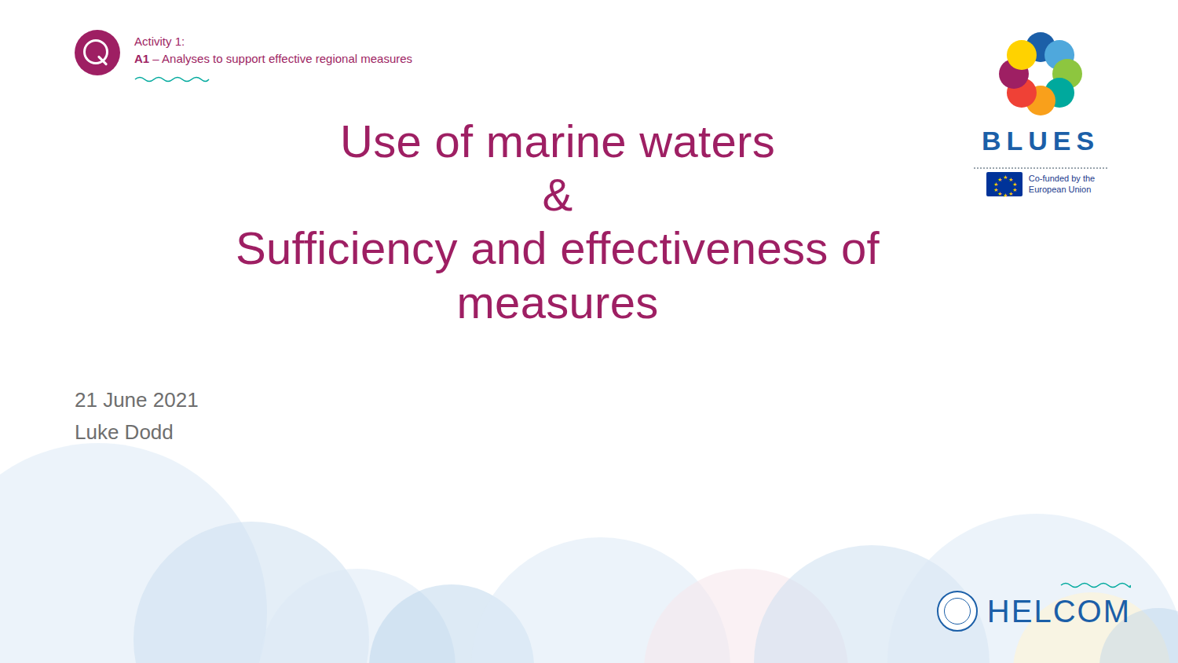BLUES
★ ★ ★ ★ ★ ★ ★ ★ ★ ★ Co-funded by the
European Union
Activity 1:
A1 – Analyses to support effective regional measures
Use of marine waters & Sufficiency and effectiveness of measures
21 June 2021
Luke Dodd
HELCOM